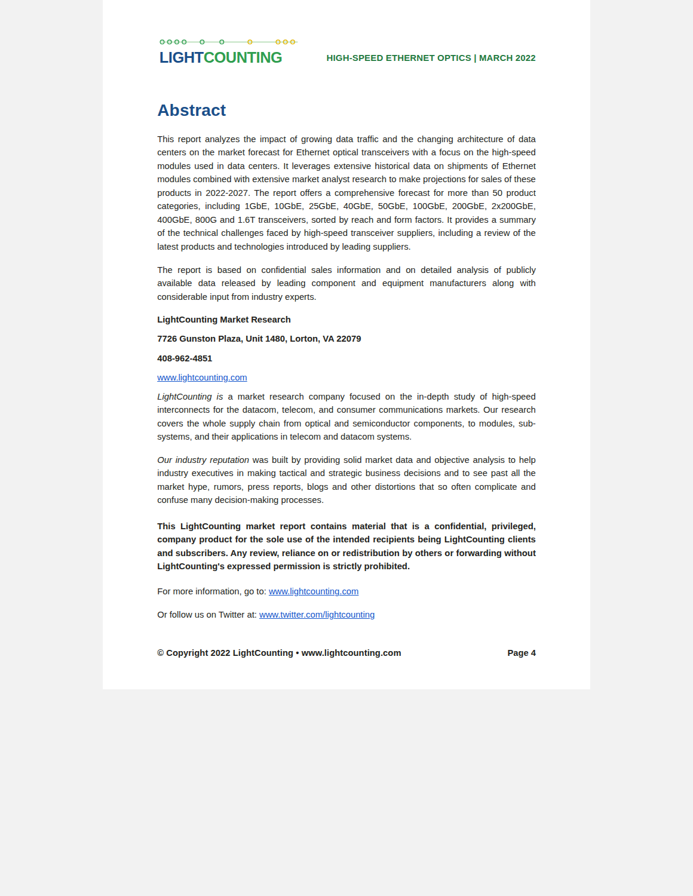LIGHTCOUNTING
HIGH-SPEED ETHERNET OPTICS | MARCH 2022
Abstract
This report analyzes the impact of growing data traffic and the changing architecture of data centers on the market forecast for Ethernet optical transceivers with a focus on the high-speed modules used in data centers. It leverages extensive historical data on shipments of Ethernet modules combined with extensive market analyst research to make projections for sales of these products in 2022-2027. The report offers a comprehensive forecast for more than 50 product categories, including 1GbE, 10GbE, 25GbE, 40GbE, 50GbE, 100GbE, 200GbE, 2x200GbE, 400GbE, 800G and 1.6T transceivers, sorted by reach and form factors. It provides a summary of the technical challenges faced by high-speed transceiver suppliers, including a review of the latest products and technologies introduced by leading suppliers.
The report is based on confidential sales information and on detailed analysis of publicly available data released by leading component and equipment manufacturers along with considerable input from industry experts.
LightCounting Market Research
7726 Gunston Plaza, Unit 1480, Lorton, VA 22079
408-962-4851
www.lightcounting.com
LightCounting is a market research company focused on the in-depth study of high-speed interconnects for the datacom, telecom, and consumer communications markets. Our research covers the whole supply chain from optical and semiconductor components, to modules, sub-systems, and their applications in telecom and datacom systems.
Our industry reputation was built by providing solid market data and objective analysis to help industry executives in making tactical and strategic business decisions and to see past all the market hype, rumors, press reports, blogs and other distortions that so often complicate and confuse many decision-making processes.
This LightCounting market report contains material that is a confidential, privileged, company product for the sole use of the intended recipients being LightCounting clients and subscribers. Any review, reliance on or redistribution by others or forwarding without LightCounting's expressed permission is strictly prohibited.
For more information, go to: www.lightcounting.com
Or follow us on Twitter at: www.twitter.com/lightcounting
© Copyright 2022 LightCounting • www.lightcounting.com
Page 4